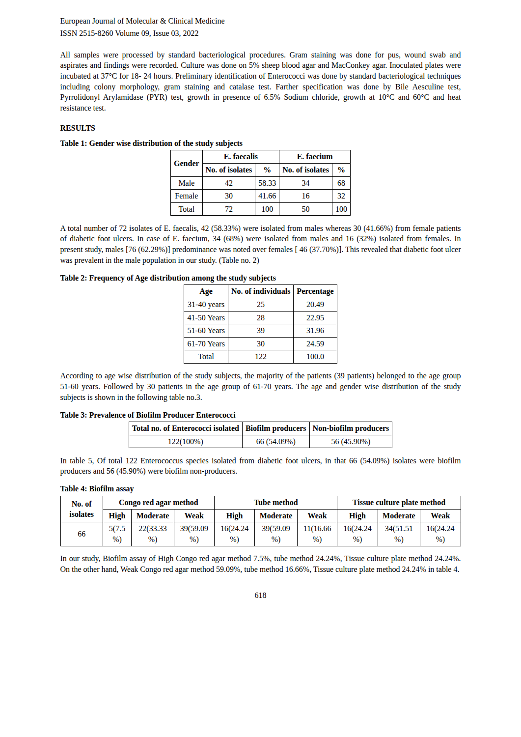European Journal of Molecular & Clinical Medicine
ISSN 2515-8260 Volume 09, Issue 03, 2022
All samples were processed by standard bacteriological procedures. Gram staining was done for pus, wound swab and aspirates and findings were recorded. Culture was done on 5% sheep blood agar and MacConkey agar. Inoculated plates were incubated at 37°C for 18- 24 hours. Preliminary identification of Enterococci was done by standard bacteriological techniques including colony morphology, gram staining and catalase test. Farther specification was done by Bile Aesculine test, Pyrrolidonyl Arylamidase (PYR) test, growth in presence of 6.5% Sodium chloride, growth at 10°C and 60°C and heat resistance test.
RESULTS
Table 1: Gender wise distribution of the study subjects
| Gender | E. faecalis | E. faecium |
| --- | --- | --- |
| No. of isolates | % | No. of isolates | % |
| Male | 42 | 58.33 | 34 | 68 |
| Female | 30 | 41.66 | 16 | 32 |
| Total | 72 | 100 | 50 | 100 |
A total number of 72 isolates of E. faecalis, 42 (58.33%) were isolated from males whereas 30 (41.66%) from female patients of diabetic foot ulcers. In case of E. faecium, 34 (68%) were isolated from males and 16 (32%) isolated from females. In present study, males [76 (62.29%)] predominance was noted over females [ 46 (37.70%)]. This revealed that diabetic foot ulcer was prevalent in the male population in our study. (Table no. 2)
Table 2: Frequency of Age distribution among the study subjects
| Age | No. of individuals | Percentage |
| --- | --- | --- |
| 31-40 years | 25 | 20.49 |
| 41-50 Years | 28 | 22.95 |
| 51-60 Years | 39 | 31.96 |
| 61-70 Years | 30 | 24.59 |
| Total | 122 | 100.0 |
According to age wise distribution of the study subjects, the majority of the patients (39 patients) belonged to the age group 51-60 years. Followed by 30 patients in the age group of 61-70 years. The age and gender wise distribution of the study subjects is shown in the following table no.3.
Table 3: Prevalence of Biofilm Producer Enterococci
| Total no. of Enterococci isolated | Biofilm producers | Non-biofilm producers |
| --- | --- | --- |
| 122(100%) | 66 (54.09%) | 56 (45.90%) |
In table 5, Of total 122 Enterococcus species isolated from diabetic foot ulcers, in that 66 (54.09%) isolates were biofilm producers and 56 (45.90%) were biofilm non-producers.
Table 4: Biofilm assay
| No. of isolates | Congo red agar method | Tube method | Tissue culture plate method |
| --- | --- | --- | --- |
| High | Moderate | Weak | High | Moderate | Weak | High | Moderate | Weak |
| 66 | 5(7.5 %) | 22(33.33 %) | 39(59.09 %) | 16(24.24 %) | 39(59.09 %) | 11(16.66 %) | 16(24.24 %) | 34(51.51 %) | 16(24.24 %) |
In our study, Biofilm assay of High Congo red agar method 7.5%, tube method 24.24%, Tissue culture plate method 24.24%. On the other hand, Weak Congo red agar method 59.09%, tube method 16.66%, Tissue culture plate method 24.24% in table 4.
618